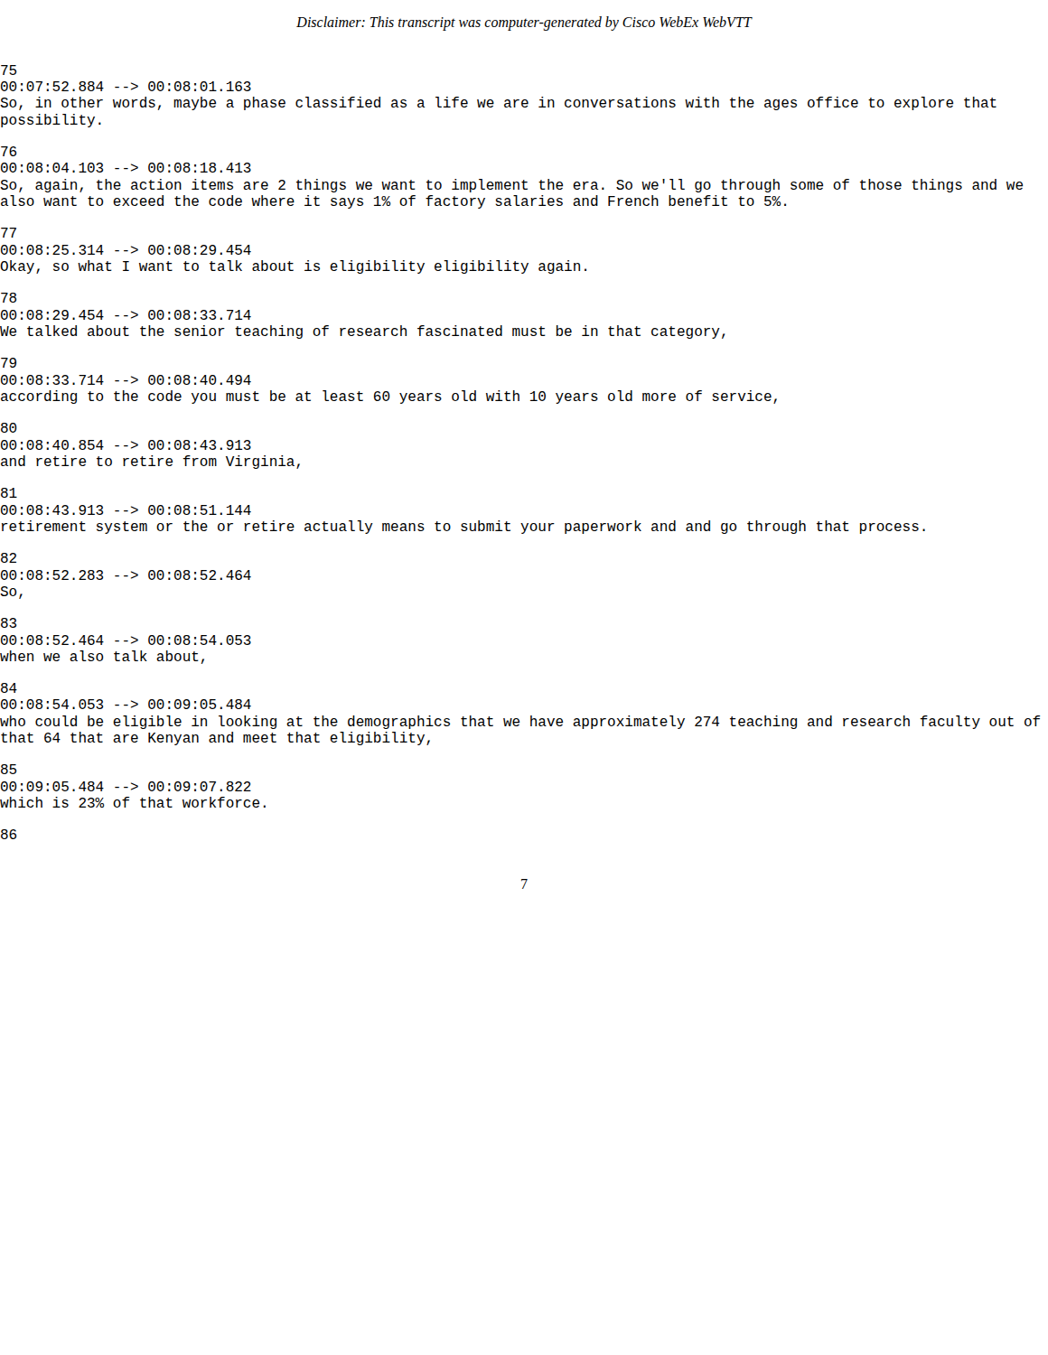Disclaimer: This transcript was computer-generated by Cisco WebEx WebVTT
75 00:07:52.884 --> 00:08:01.163 So, in other words, maybe a phase classified as a life we are in conversations with the ages office to explore that possibility.
76 00:08:04.103 --> 00:08:18.413 So, again, the action items are 2 things we want to implement the era. So we'll go through some of those things and we also want to exceed the code where it says 1% of factory salaries and French benefit to 5%.
77 00:08:25.314 --> 00:08:29.454 Okay, so what I want to talk about is eligibility eligibility again.
78 00:08:29.454 --> 00:08:33.714 We talked about the senior teaching of research fascinated must be in that category,
79 00:08:33.714 --> 00:08:40.494 according to the code you must be at least 60 years old with 10 years old more of service,
80 00:08:40.854 --> 00:08:43.913 and retire to retire from Virginia,
81 00:08:43.913 --> 00:08:51.144 retirement system or the or retire actually means to submit your paperwork and and go through that process.
82 00:08:52.283 --> 00:08:52.464 So,
83 00:08:52.464 --> 00:08:54.053 when we also talk about,
84 00:08:54.053 --> 00:09:05.484 who could be eligible in looking at the demographics that we have approximately 274 teaching and research faculty out of that 64 that are Kenyan and meet that eligibility,
85 00:09:05.484 --> 00:09:07.822 which is 23% of that workforce.
86
7